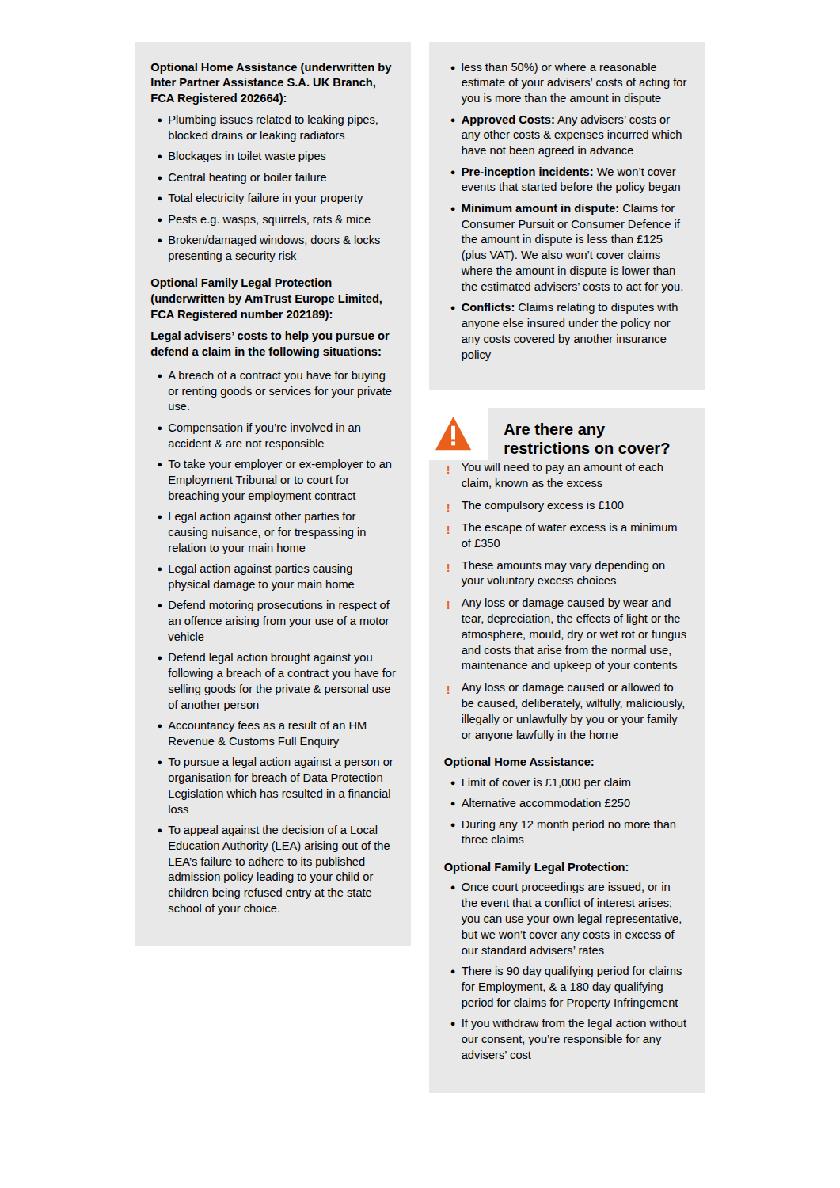Optional Home Assistance (underwritten by Inter Partner Assistance S.A. UK Branch, FCA Registered 202664):
Plumbing issues related to leaking pipes, blocked drains or leaking radiators
Blockages in toilet waste pipes
Central heating or boiler failure
Total electricity failure in your property
Pests e.g. wasps, squirrels, rats & mice
Broken/damaged windows, doors & locks presenting a security risk
Optional Family Legal Protection (underwritten by AmTrust Europe Limited, FCA Registered number 202189):
Legal advisers’ costs to help you pursue or defend a claim in the following situations:
A breach of a contract you have for buying or renting goods or services for your private use.
Compensation if you’re involved in an accident & are not responsible
To take your employer or ex-employer to an Employment Tribunal or to court for breaching your employment contract
Legal action against other parties for causing nuisance, or for trespassing in relation to your main home
Legal action against parties causing physical damage to your main home
Defend motoring prosecutions in respect of an offence arising from your use of a motor vehicle
Defend legal action brought against you following a breach of a contract you have for selling goods for the private & personal use of another person
Accountancy fees as a result of an HM Revenue & Customs Full Enquiry
To pursue a legal action against a person or organisation for breach of Data Protection Legislation which has resulted in a financial loss
To appeal against the decision of a Local Education Authority (LEA) arising out of the LEA’s failure to adhere to its published admission policy leading to your child or children being refused entry at the state school of your choice.
less than 50%) or where a reasonable estimate of your advisers’ costs of acting for you is more than the amount in dispute
Approved Costs: Any advisers’ costs or any other costs & expenses incurred which have not been agreed in advance
Pre-inception incidents: We won’t cover events that started before the policy began
Minimum amount in dispute: Claims for Consumer Pursuit or Consumer Defence if the amount in dispute is less than £125 (plus VAT). We also won’t cover claims where the amount in dispute is lower than the estimated advisers’ costs to act for you.
Conflicts: Claims relating to disputes with anyone else insured under the policy nor any costs covered by another insurance policy
Are there any restrictions on cover?
You will need to pay an amount of each claim, known as the excess
The compulsory excess is £100
The escape of water excess is a minimum of £350
These amounts may vary depending on your voluntary excess choices
Any loss or damage caused by wear and tear, depreciation, the effects of light or the atmosphere, mould, dry or wet rot or fungus and costs that arise from the normal use, maintenance and upkeep of your contents
Any loss or damage caused or allowed to be caused, deliberately, wilfully, maliciously, illegally or unlawfully by you or your family or anyone lawfully in the home
Optional Home Assistance:
Limit of cover is £1,000 per claim
Alternative accommodation £250
During any 12 month period no more than three claims
Optional Family Legal Protection:
Once court proceedings are issued, or in the event that a conflict of interest arises; you can use your own legal representative, but we won’t cover any costs in excess of our standard advisers’ rates
There is 90 day qualifying period for claims for Employment, & a 180 day qualifying period for claims for Property Infringement
If you withdraw from the legal action without our consent, you’re responsible for any advisers’ cost